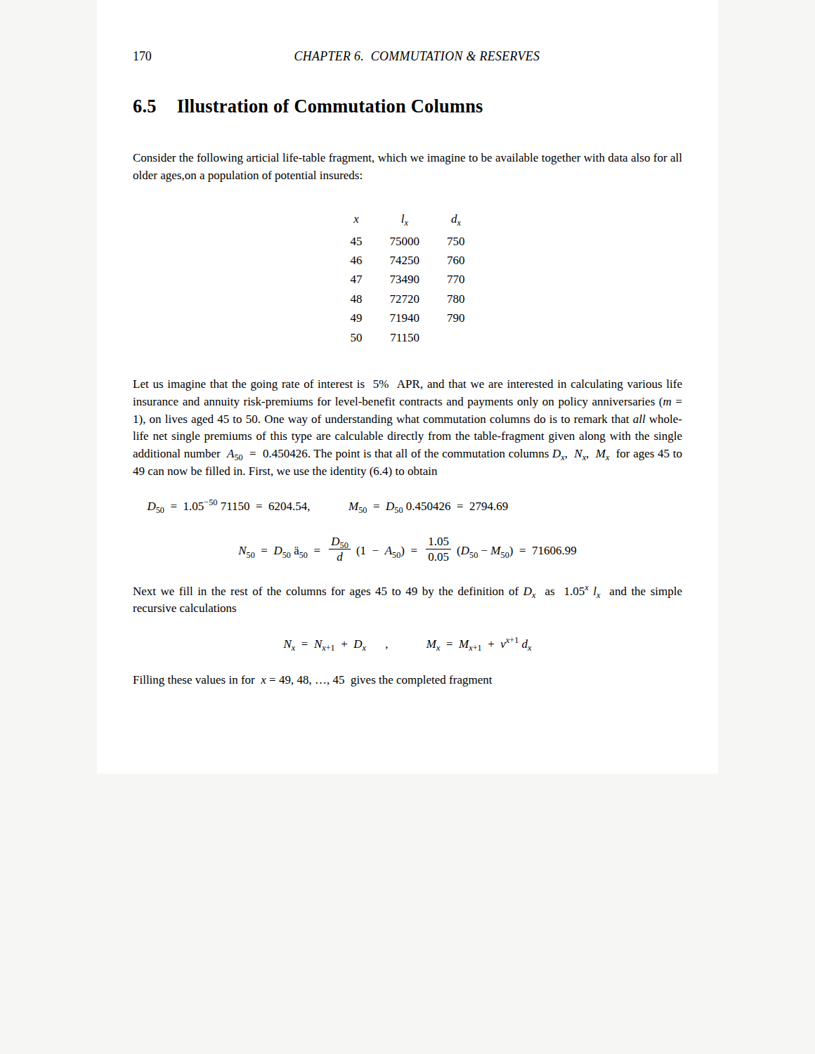170 CHAPTER 6. COMMUTATION & RESERVES
6.5 Illustration of Commutation Columns
Consider the following articial life-table fragment, which we imagine to be available together with data also for all older ages,on a population of potential insureds:
| x | l x | d x |
| --- | --- | --- |
| 45 | 75000 | 750 |
| 46 | 74250 | 760 |
| 47 | 73490 | 770 |
| 48 | 72720 | 780 |
| 49 | 71940 | 790 |
| 50 | 71150 | |
Let us imagine that the going rate of interest is 5% APR, and that we are interested in calculating various life insurance and annuity risk-premiums for level-benefit contracts and payments only on policy anniversaries (m = 1), on lives aged 45 to 50. One way of understanding what commutation columns do is to remark that all whole-life net single premiums of this type are calculable directly from the table-fragment given along with the single additional number A50 = 0.450426. The point is that all of the commutation columns Dx, Nx, Mx for ages 45 to 49 can now be filled in. First, we use the identity (6.4) to obtain
D50 = 1.05−50 71150 = 6204.54, M50 = D50 0.450426 = 2794.69
N50 = D50 ä50 = D50 d (1 − A50) = 1.050.05 (D50 − M50) = 71606.99
Next we fill in the rest of the columns for ages 45 to 49 by the definition of Dx as 1.05x lx and the simple recursive calculations
Nx = Nx+1 + Dx , Mx = Mx+1 + vx+1 dx
Filling these values in for x = 49, 48, …, 45 gives the completed fragment